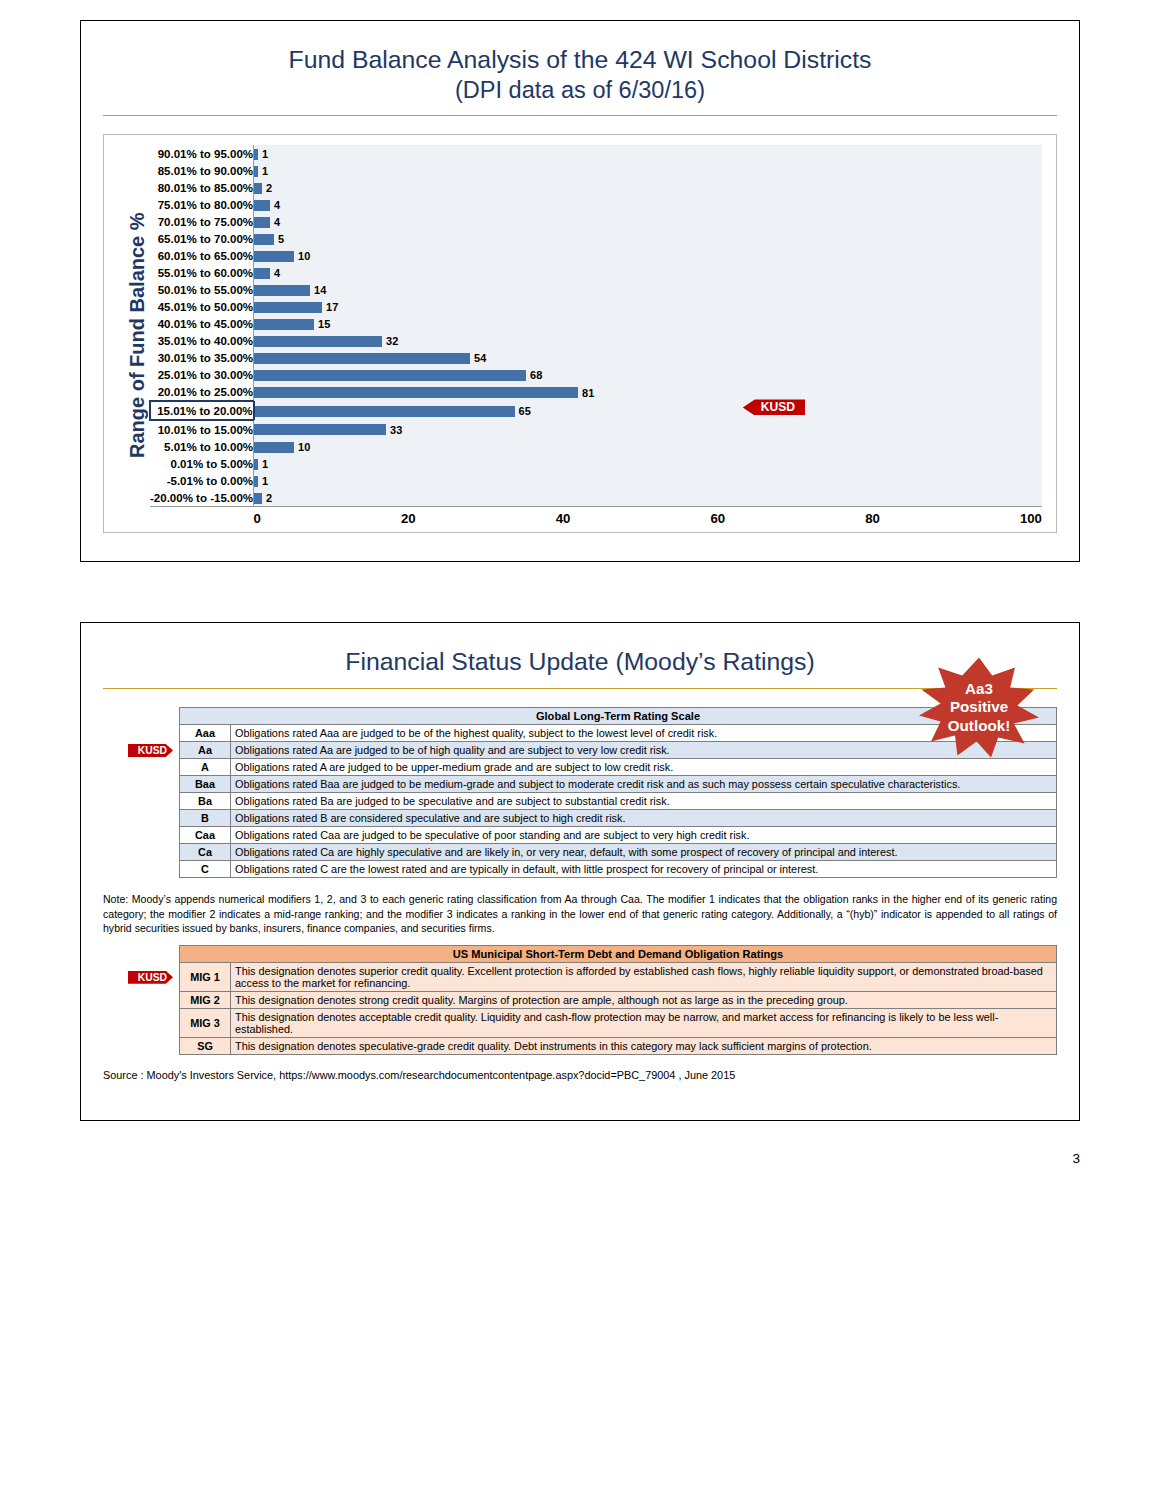Fund Balance Analysis of the 424 WI School Districts (DPI data as of 6/30/16)
Range of Fund Balance %
| 90.01% to 95.00% | 1 |
| 85.01% to 90.00% | 1 |
| 80.01% to 85.00% | 2 |
| 75.01% to 80.00% | 4 |
| 70.01% to 75.00% | 4 |
| 65.01% to 70.00% | 5 |
| 60.01% to 65.00% | 10 |
| 55.01% to 60.00% | 4 |
| 50.01% to 55.00% | 14 |
| 45.01% to 50.00% | 17 |
| 40.01% to 45.00% | 15 |
| 35.01% to 40.00% | 32 |
| 30.01% to 35.00% | 54 |
| 25.01% to 30.00% | 68 |
| 20.01% to 25.00% | 81 |
| 15.01% to 20.00% | 65 KUSD |
| 10.01% to 15.00% | 33 |
| 5.01% to 10.00% | 10 |
| 0.01% to 5.00% | 1 |
| -5.01% to 0.00% | 1 |
| -20.00% to -15.00% | 2 |
| | 0 20 40 60 80 100 |
Financial Status Update (Moody’s Ratings)
Aa3 Positive Outlook!
| | Global Long-Term Rating Scale |
| | Aaa | Obligations rated Aaa are judged to be of the highest quality, subject to the lowest level of credit risk. |
| KUSD | Aa | Obligations rated Aa are judged to be of high quality and are subject to very low credit risk. |
| | A | Obligations rated A are judged to be upper-medium grade and are subject to low credit risk. |
| | Baa | Obligations rated Baa are judged to be medium-grade and subject to moderate credit risk and as such may possess certain speculative characteristics. |
| | Ba | Obligations rated Ba are judged to be speculative and are subject to substantial credit risk. |
| | B | Obligations rated B are considered speculative and are subject to high credit risk. |
| | Caa | Obligations rated Caa are judged to be speculative of poor standing and are subject to very high credit risk. |
| | Ca | Obligations rated Ca are highly speculative and are likely in, or very near, default, with some prospect of recovery of principal and interest. |
| | C | Obligations rated C are the lowest rated and are typically in default, with little prospect for recovery of principal or interest. |
Note: Moody’s appends numerical modifiers 1, 2, and 3 to each generic rating classification from Aa through Caa. The modifier 1 indicates that the obligation ranks in the higher end of its generic rating category; the modifier 2 indicates a mid-range ranking; and the modifier 3 indicates a ranking in the lower end of that generic rating category. Additionally, a “(hyb)” indicator is appended to all ratings of hybrid securities issued by banks, insurers, finance companies, and securities firms.
| | US Municipal Short-Term Debt and Demand Obligation Ratings |
| KUSD | MIG 1 | This designation denotes superior credit quality. Excellent protection is afforded by established cash flows, highly reliable liquidity support, or demonstrated broad-based access to the market for refinancing. |
| | MIG 2 | This designation denotes strong credit quality. Margins of protection are ample, although not as large as in the preceding group. |
| | MIG 3 | This designation denotes acceptable credit quality. Liquidity and cash-flow protection may be narrow, and market access for refinancing is likely to be less well-established. |
| | SG | This designation denotes speculative-grade credit quality. Debt instruments in this category may lack sufficient margins of protection. |
Source : Moody's Investors Service, https://www.moodys.com/researchdocumentcontentpage.aspx?docid=PBC_79004 , June 2015
3